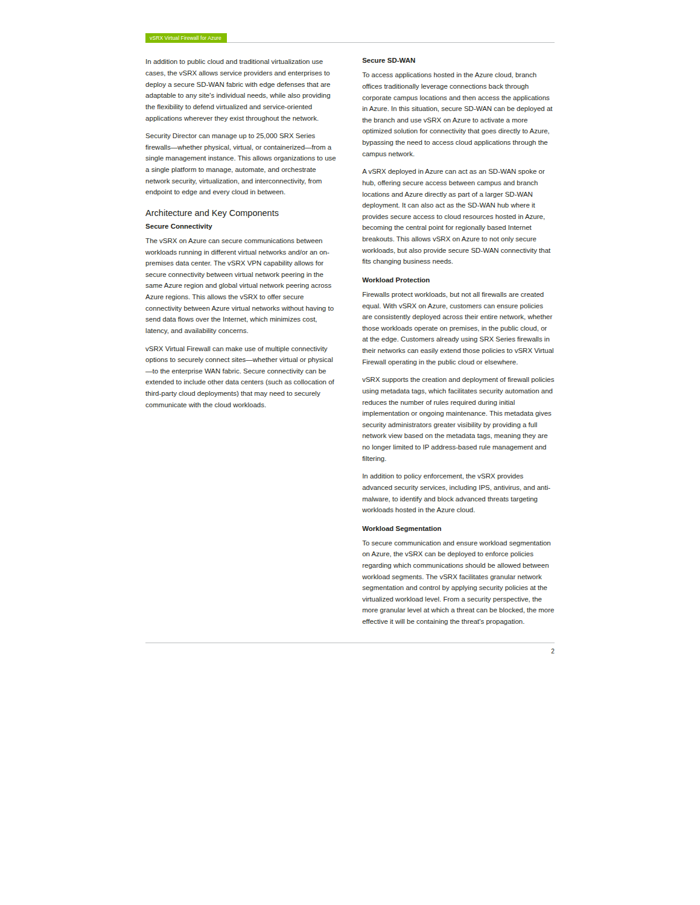vSRX Virtual Firewall for Azure
In addition to public cloud and traditional virtualization use cases, the vSRX allows service providers and enterprises to deploy a secure SD-WAN fabric with edge defenses that are adaptable to any site's individual needs, while also providing the flexibility to defend virtualized and service-oriented applications wherever they exist throughout the network.
Security Director can manage up to 25,000 SRX Series firewalls—whether physical, virtual, or containerized—from a single management instance. This allows organizations to use a single platform to manage, automate, and orchestrate network security, virtualization, and interconnectivity, from endpoint to edge and every cloud in between.
Architecture and Key Components
Secure Connectivity
The vSRX on Azure can secure communications between workloads running in different virtual networks and/or an on-premises data center. The vSRX VPN capability allows for secure connectivity between virtual network peering in the same Azure region and global virtual network peering across Azure regions. This allows the vSRX to offer secure connectivity between Azure virtual networks without having to send data flows over the Internet, which minimizes cost, latency, and availability concerns.
vSRX Virtual Firewall can make use of multiple connectivity options to securely connect sites—whether virtual or physical—to the enterprise WAN fabric. Secure connectivity can be extended to include other data centers (such as collocation of third-party cloud deployments) that may need to securely communicate with the cloud workloads.
Secure SD-WAN
To access applications hosted in the Azure cloud, branch offices traditionally leverage connections back through corporate campus locations and then access the applications in Azure. In this situation, secure SD-WAN can be deployed at the branch and use vSRX on Azure to activate a more optimized solution for connectivity that goes directly to Azure, bypassing the need to access cloud applications through the campus network.
A vSRX deployed in Azure can act as an SD-WAN spoke or hub, offering secure access between campus and branch locations and Azure directly as part of a larger SD-WAN deployment. It can also act as the SD-WAN hub where it provides secure access to cloud resources hosted in Azure, becoming the central point for regionally based Internet breakouts. This allows vSRX on Azure to not only secure workloads, but also provide secure SD-WAN connectivity that fits changing business needs.
Workload Protection
Firewalls protect workloads, but not all firewalls are created equal. With vSRX on Azure, customers can ensure policies are consistently deployed across their entire network, whether those workloads operate on premises, in the public cloud, or at the edge. Customers already using SRX Series firewalls in their networks can easily extend those policies to vSRX Virtual Firewall operating in the public cloud or elsewhere.
vSRX supports the creation and deployment of firewall policies using metadata tags, which facilitates security automation and reduces the number of rules required during initial implementation or ongoing maintenance. This metadata gives security administrators greater visibility by providing a full network view based on the metadata tags, meaning they are no longer limited to IP address-based rule management and filtering.
In addition to policy enforcement, the vSRX provides advanced security services, including IPS, antivirus, and anti-malware, to identify and block advanced threats targeting workloads hosted in the Azure cloud.
Workload Segmentation
To secure communication and ensure workload segmentation on Azure, the vSRX can be deployed to enforce policies regarding which communications should be allowed between workload segments. The vSRX facilitates granular network segmentation and control by applying security policies at the virtualized workload level. From a security perspective, the more granular level at which a threat can be blocked, the more effective it will be containing the threat's propagation.
2